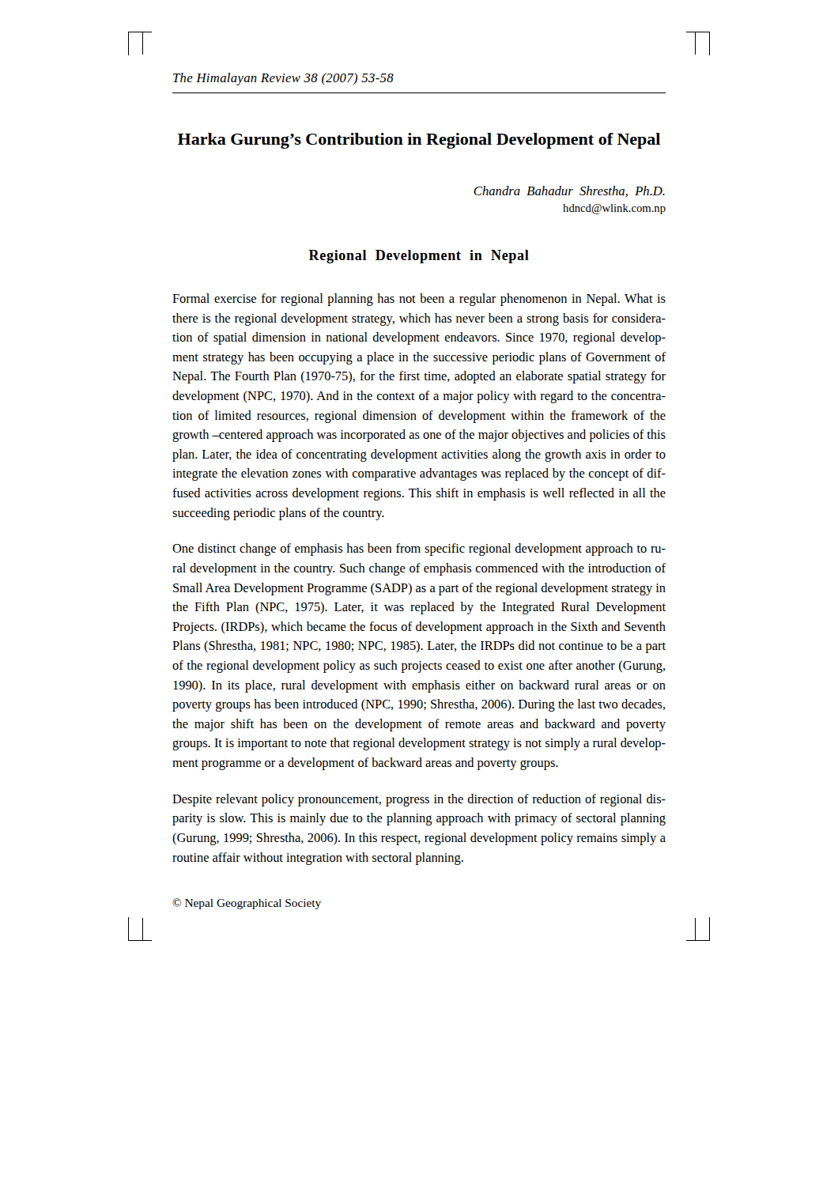The Himalayan Review 38 (2007) 53-58
Harka Gurung’s Contribution in Regional Development of Nepal
Chandra Bahadur Shrestha, Ph.D.
hdncd@wlink.com.np
Regional Development in Nepal
Formal exercise for regional planning has not been a regular phenomenon in Nepal. What is there is the regional development strategy, which has never been a strong basis for consideration of spatial dimension in national development endeavors. Since 1970, regional development strategy has been occupying a place in the successive periodic plans of Government of Nepal. The Fourth Plan (1970-75), for the first time, adopted an elaborate spatial strategy for development (NPC, 1970). And in the context of a major policy with regard to the concentration of limited resources, regional dimension of development within the framework of the growth –centered approach was incorporated as one of the major objectives and policies of this plan. Later, the idea of concentrating development activities along the growth axis in order to integrate the elevation zones with comparative advantages was replaced by the concept of diffused activities across development regions. This shift in emphasis is well reflected in all the succeeding periodic plans of the country.
One distinct change of emphasis has been from specific regional development approach to rural development in the country. Such change of emphasis commenced with the introduction of Small Area Development Programme (SADP) as a part of the regional development strategy in the Fifth Plan (NPC, 1975). Later, it was replaced by the Integrated Rural Development Projects. (IRDPs), which became the focus of development approach in the Sixth and Seventh Plans (Shrestha, 1981; NPC, 1980; NPC, 1985). Later, the IRDPs did not continue to be a part of the regional development policy as such projects ceased to exist one after another (Gurung, 1990). In its place, rural development with emphasis either on backward rural areas or on poverty groups has been introduced (NPC, 1990; Shrestha, 2006). During the last two decades, the major shift has been on the development of remote areas and backward and poverty groups. It is important to note that regional development strategy is not simply a rural development programme or a development of backward areas and poverty groups.
Despite relevant policy pronouncement, progress in the direction of reduction of regional disparity is slow. This is mainly due to the planning approach with primacy of sectoral planning (Gurung, 1999; Shrestha, 2006). In this respect, regional development policy remains simply a routine affair without integration with sectoral planning.
© Nepal Geographical Society